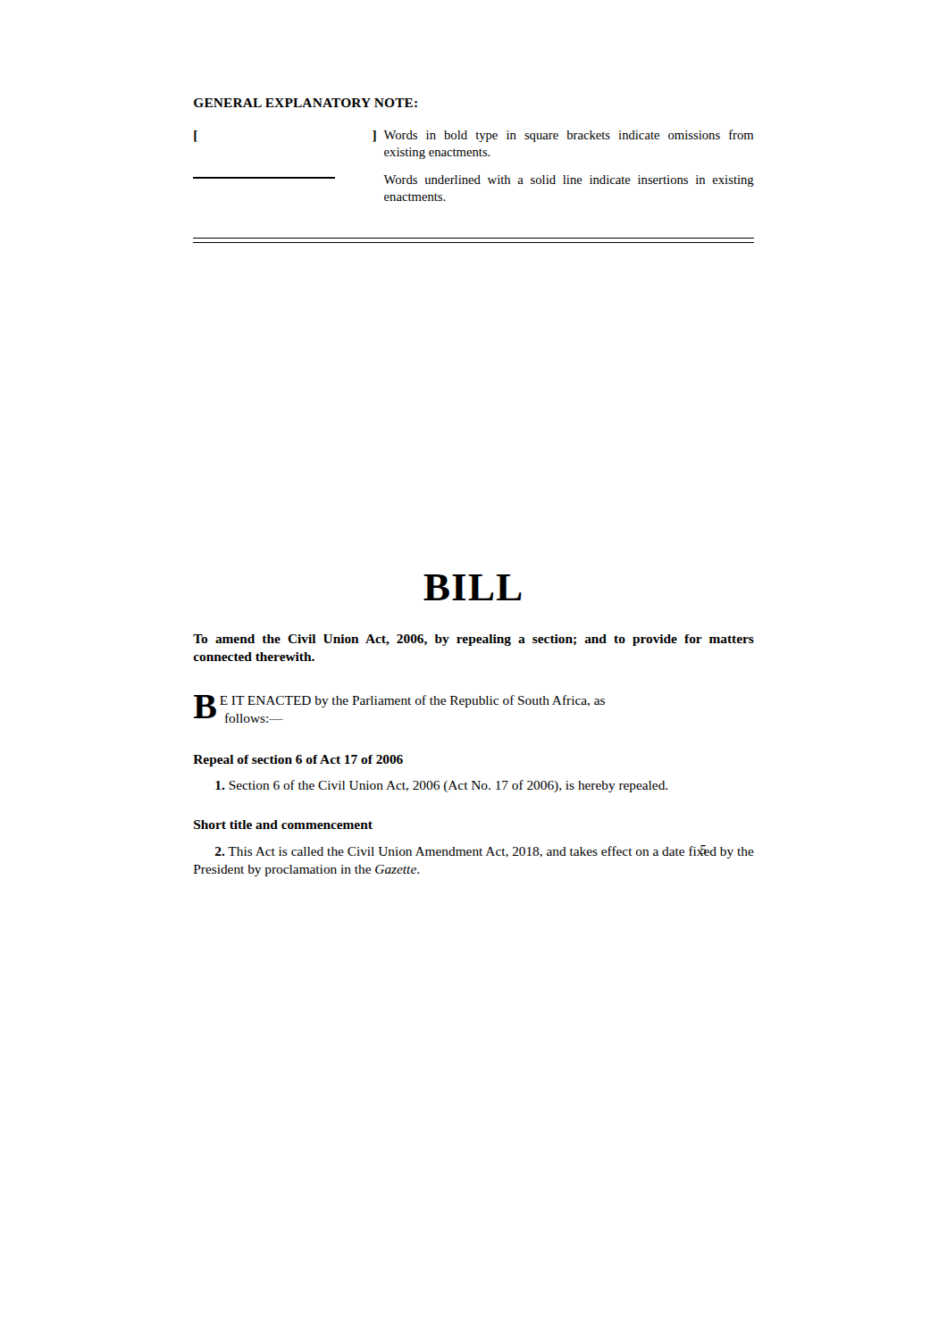GENERAL EXPLANATORY NOTE:
| [ ] | Words in bold type in square brackets indicate omissions from existing enactments. |
| | Words underlined with a solid line indicate insertions in existing enactments. |
BILL
To amend the Civil Union Act, 2006, by repealing a section; and to provide for matters connected therewith.
B
E IT ENACTED by the Parliament of the Republic of South Africa, as follows:—
Repeal of section 6 of Act 17 of 2006
1. Section 6 of the Civil Union Act, 2006 (Act No. 17 of 2006), is hereby repealed.
Short title and commencement
5
2. This Act is called the Civil Union Amendment Act, 2018, and takes effect on a date fixed by the President by proclamation in the Gazette.